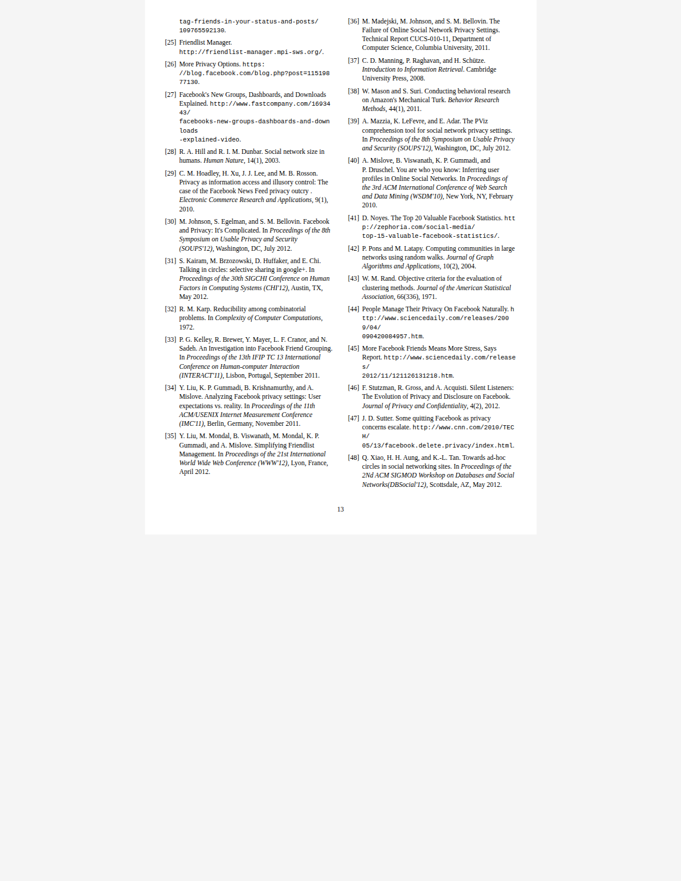tag-friends-in-your-status-and-posts/
109765592130.
[25] Friendlist Manager.
http://friendlist-manager.mpi-sws.org/.
[26] More Privacy Options. https:
//blog.facebook.com/blog.php?post=11519877130.
[27] Facebook's New Groups, Dashboards, and Downloads Explained. http://www.fastcompany.com/1693443/
facebooks-new-groups-dashboards-and-downloads
-explained-video.
[28] R. A. Hill and R. I. M. Dunbar. Social network size in humans. Human Nature, 14(1), 2003.
[29] C. M. Hoadley, H. Xu, J. J. Lee, and M. B. Rosson. Privacy as information access and illusory control: The case of the Facebook News Feed privacy outcry . Electronic Commerce Research and Applications, 9(1), 2010.
[30] M. Johnson, S. Egelman, and S. M. Bellovin. Facebook and Privacy: It's Complicated. In Proceedings of the 8th Symposium on Usable Privacy and Security (SOUPS'12), Washington, DC, July 2012.
[31] S. Kairam, M. Brzozowski, D. Huffaker, and E. Chi. Talking in circles: selective sharing in google+. In Proceedings of the 30th SIGCHI Conference on Human Factors in Computing Systems (CHI'12), Austin, TX, May 2012.
[32] R. M. Karp. Reducibility among combinatorial problems. In Complexity of Computer Computations, 1972.
[33] P. G. Kelley, R. Brewer, Y. Mayer, L. F. Cranor, and N. Sadeh. An Investigation into Facebook Friend Grouping. In Proceedings of the 13th IFIP TC 13 International Conference on Human-computer Interaction (INTERACT'11), Lisbon, Portugal, September 2011.
[34] Y. Liu, K. P. Gummadi, B. Krishnamurthy, and A. Mislove. Analyzing Facebook privacy settings: User expectations vs. reality. In Proceedings of the 11th ACM/USENIX Internet Measurement Conference (IMC'11), Berlin, Germany, November 2011.
[35] Y. Liu, M. Mondal, B. Viswanath, M. Mondal, K. P. Gummadi, and A. Mislove. Simplifying Friendlist Management. In Proceedings of the 21st International World Wide Web Conference (WWW'12), Lyon, France, April 2012.
[36] M. Madejski, M. Johnson, and S. M. Bellovin. The Failure of Online Social Network Privacy Settings. Technical Report CUCS-010-11, Department of Computer Science, Columbia University, 2011.
[37] C. D. Manning, P. Raghavan, and H. Schütze. Introduction to Information Retrieval. Cambridge University Press, 2008.
[38] W. Mason and S. Suri. Conducting behavioral research on Amazon's Mechanical Turk. Behavior Research Methods, 44(1), 2011.
[39] A. Mazzia, K. LeFevre, and E. Adar. The PViz comprehension tool for social network privacy settings. In Proceedings of the 8th Symposium on Usable Privacy and Security (SOUPS'12), Washington, DC, July 2012.
[40] A. Mislove, B. Viswanath, K. P. Gummadi, and
P. Druschel. You are who you know: Inferring user profiles in Online Social Networks. In Proceedings of the 3rd ACM International Conference of Web Search and Data Mining (WSDM'10), New York, NY, February 2010.
[41] D. Noyes. The Top 20 Valuable Facebook Statistics. http://zephoria.com/social-media/
top-15-valuable-facebook-statistics/.
[42] P. Pons and M. Latapy. Computing communities in large networks using random walks. Journal of Graph Algorithms and Applications, 10(2), 2004.
[43] W. M. Rand. Objective criteria for the evaluation of clustering methods. Journal of the American Statistical Association, 66(336), 1971.
[44] People Manage Their Privacy On Facebook Naturally. http://www.sciencedaily.com/releases/2009/04/
090420084957.htm.
[45] More Facebook Friends Means More Stress, Says Report. http://www.sciencedaily.com/releases/
2012/11/121126131218.htm.
[46] F. Stutzman, R. Gross, and A. Acquisti. Silent Listeners: The Evolution of Privacy and Disclosure on Facebook. Journal of Privacy and Confidentiality, 4(2), 2012.
[47] J. D. Sutter. Some quitting Facebook as privacy concerns escalate. http://www.cnn.com/2010/TECH/
05/13/facebook.delete.privacy/index.html.
[48] Q. Xiao, H. H. Aung, and K.-L. Tan. Towards ad-hoc circles in social networking sites. In Proceedings of the 2Nd ACM SIGMOD Workshop on Databases and Social Networks(DBSocial'12), Scottsdale, AZ, May 2012.
13